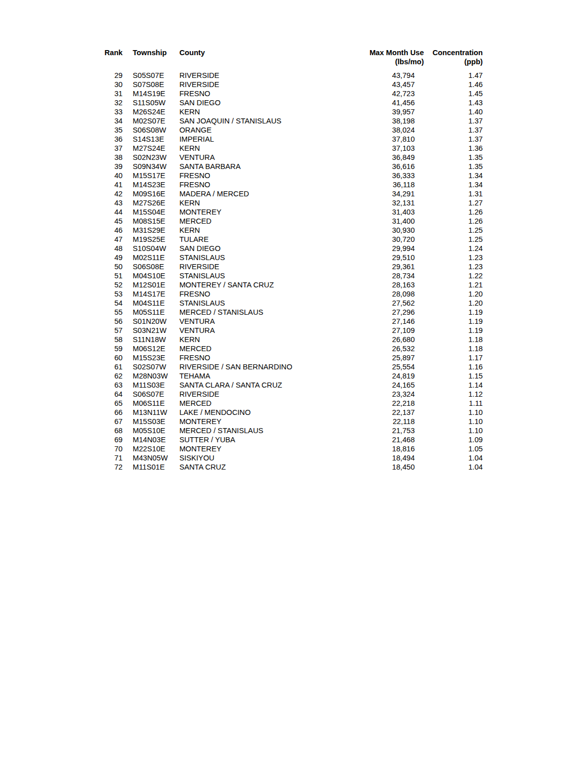| Rank | Township | County | Max Month Use | Concentration |
| --- | --- | --- | --- | --- |
| | | | (lbs/mo) | (ppb) |
| 29 | S05S07E | RIVERSIDE | 43,794 | 1.47 |
| 30 | S07S08E | RIVERSIDE | 43,457 | 1.46 |
| 31 | M14S19E | FRESNO | 42,723 | 1.45 |
| 32 | S11S05W | SAN DIEGO | 41,456 | 1.43 |
| 33 | M26S24E | KERN | 39,957 | 1.40 |
| 34 | M02S07E | SAN JOAQUIN / STANISLAUS | 38,198 | 1.37 |
| 35 | S06S08W | ORANGE | 38,024 | 1.37 |
| 36 | S14S13E | IMPERIAL | 37,810 | 1.37 |
| 37 | M27S24E | KERN | 37,103 | 1.36 |
| 38 | S02N23W | VENTURA | 36,849 | 1.35 |
| 39 | S09N34W | SANTA BARBARA | 36,616 | 1.35 |
| 40 | M15S17E | FRESNO | 36,333 | 1.34 |
| 41 | M14S23E | FRESNO | 36,118 | 1.34 |
| 42 | M09S16E | MADERA / MERCED | 34,291 | 1.31 |
| 43 | M27S26E | KERN | 32,131 | 1.27 |
| 44 | M15S04E | MONTEREY | 31,403 | 1.26 |
| 45 | M08S15E | MERCED | 31,400 | 1.26 |
| 46 | M31S29E | KERN | 30,930 | 1.25 |
| 47 | M19S25E | TULARE | 30,720 | 1.25 |
| 48 | S10S04W | SAN DIEGO | 29,994 | 1.24 |
| 49 | M02S11E | STANISLAUS | 29,510 | 1.23 |
| 50 | S06S08E | RIVERSIDE | 29,361 | 1.23 |
| 51 | M04S10E | STANISLAUS | 28,734 | 1.22 |
| 52 | M12S01E | MONTEREY / SANTA CRUZ | 28,163 | 1.21 |
| 53 | M14S17E | FRESNO | 28,098 | 1.20 |
| 54 | M04S11E | STANISLAUS | 27,562 | 1.20 |
| 55 | M05S11E | MERCED / STANISLAUS | 27,296 | 1.19 |
| 56 | S01N20W | VENTURA | 27,146 | 1.19 |
| 57 | S03N21W | VENTURA | 27,109 | 1.19 |
| 58 | S11N18W | KERN | 26,680 | 1.18 |
| 59 | M06S12E | MERCED | 26,532 | 1.18 |
| 60 | M15S23E | FRESNO | 25,897 | 1.17 |
| 61 | S02S07W | RIVERSIDE / SAN BERNARDINO | 25,554 | 1.16 |
| 62 | M28N03W | TEHAMA | 24,819 | 1.15 |
| 63 | M11S03E | SANTA CLARA / SANTA CRUZ | 24,165 | 1.14 |
| 64 | S06S07E | RIVERSIDE | 23,324 | 1.12 |
| 65 | M06S11E | MERCED | 22,218 | 1.11 |
| 66 | M13N11W | LAKE / MENDOCINO | 22,137 | 1.10 |
| 67 | M15S03E | MONTEREY | 22,118 | 1.10 |
| 68 | M05S10E | MERCED / STANISLAUS | 21,753 | 1.10 |
| 69 | M14N03E | SUTTER / YUBA | 21,468 | 1.09 |
| 70 | M22S10E | MONTEREY | 18,816 | 1.05 |
| 71 | M43N05W | SISKIYOU | 18,494 | 1.04 |
| 72 | M11S01E | SANTA CRUZ | 18,450 | 1.04 |